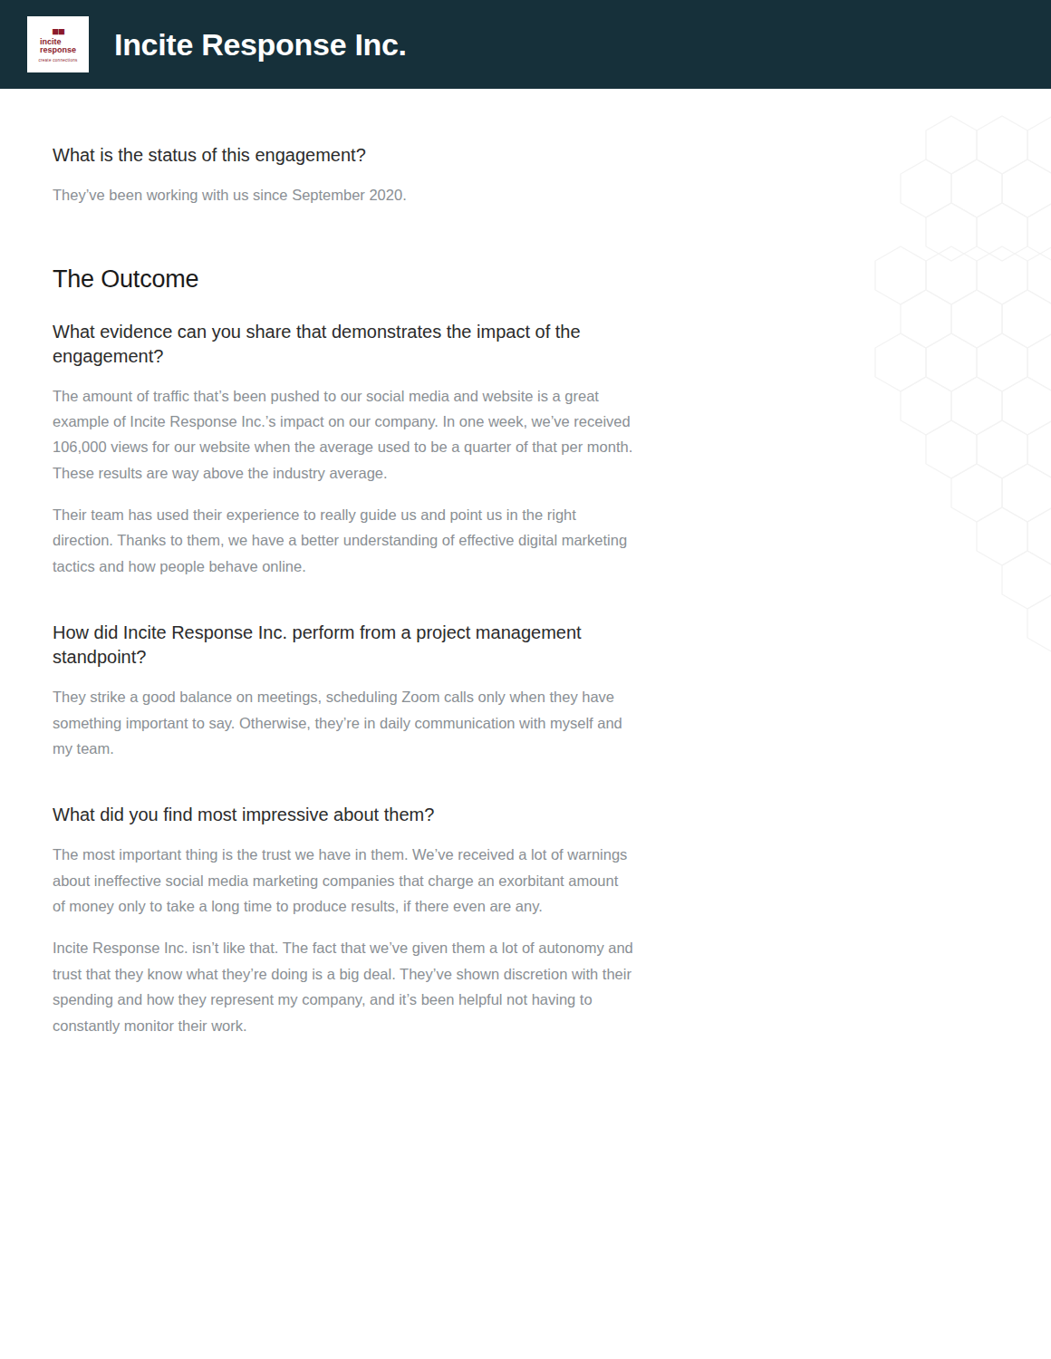■■
incite
response
create connections
Incite Response Inc.
What is the status of this engagement?
They’ve been working with us since September 2020.
The Outcome
What evidence can you share that demonstrates the impact of the engagement?
The amount of traffic that’s been pushed to our social media and website is a great example of Incite Response Inc.’s impact on our company. In one week, we’ve received 106,000 views for our website when the average used to be a quarter of that per month. These results are way above the industry average.
Their team has used their experience to really guide us and point us in the right direction. Thanks to them, we have a better understanding of effective digital marketing tactics and how people behave online.
How did Incite Response Inc. perform from a project management standpoint?
They strike a good balance on meetings, scheduling Zoom calls only when they have something important to say. Otherwise, they’re in daily communication with myself and my team.
What did you find most impressive about them?
The most important thing is the trust we have in them. We’ve received a lot of warnings about ineffective social media marketing companies that charge an exorbitant amount of money only to take a long time to produce results, if there even are any.
Incite Response Inc. isn’t like that. The fact that we’ve given them a lot of autonomy and trust that they know what they’re doing is a big deal. They’ve shown discretion with their spending and how they represent my company, and it’s been helpful not having to constantly monitor their work.